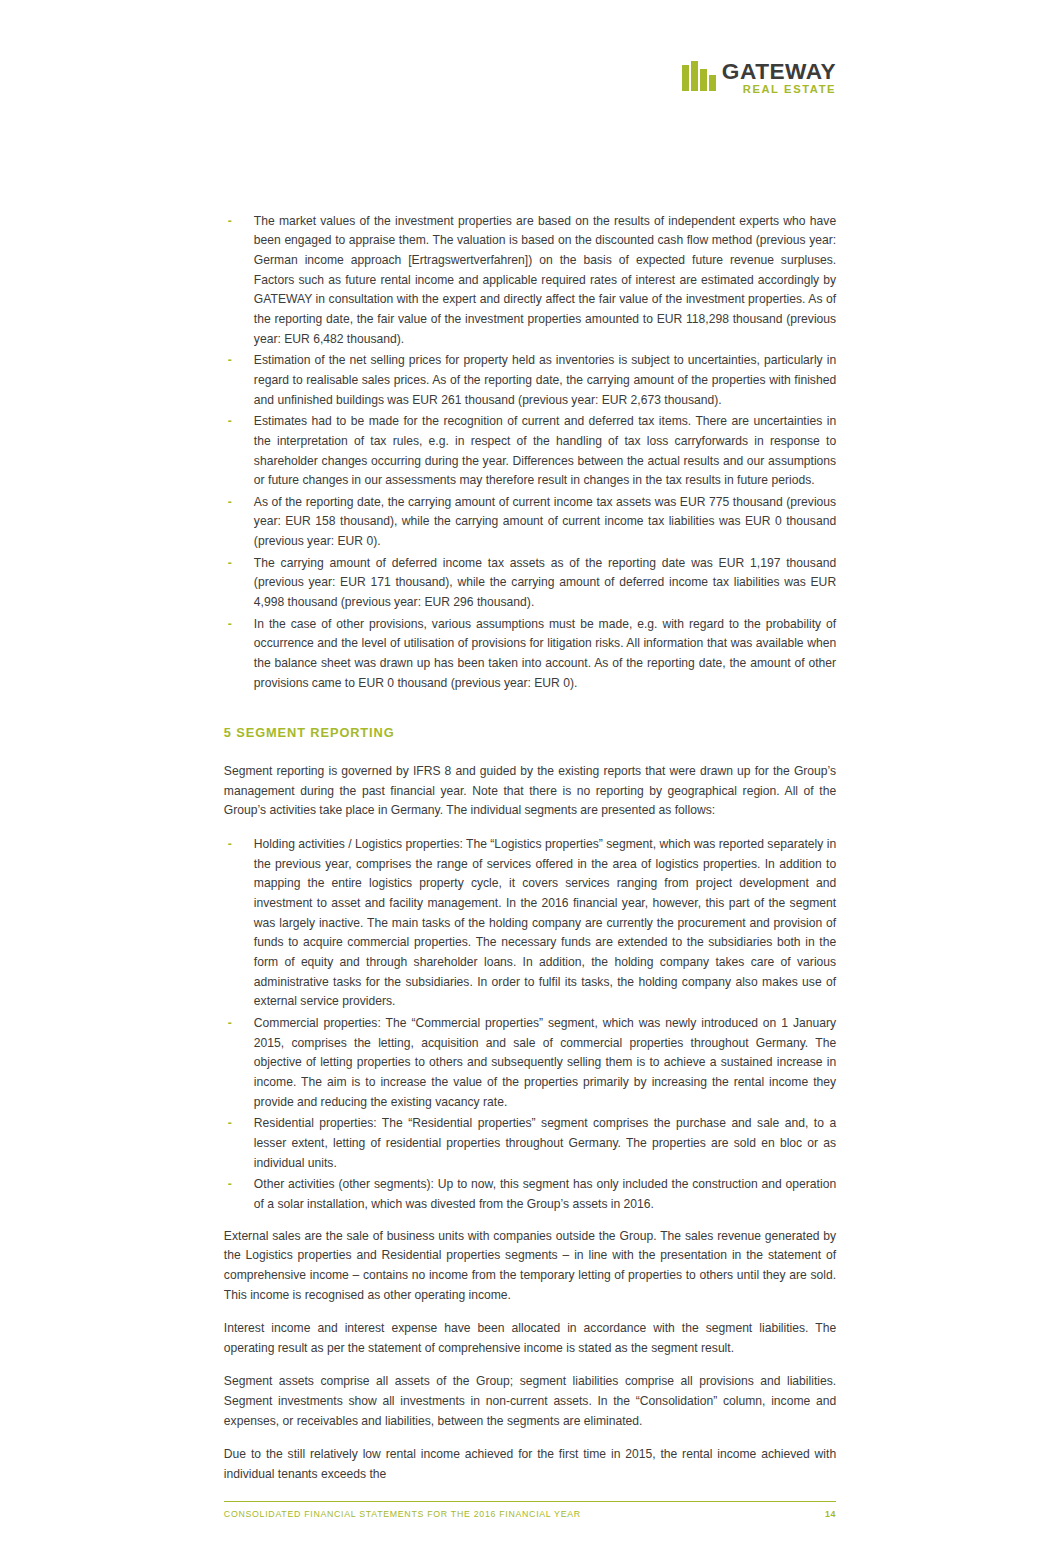GATEWAY REAL ESTATE
The market values of the investment properties are based on the results of independent experts who have been engaged to appraise them. The valuation is based on the discounted cash flow method (previous year: German income approach [Ertragswertverfahren]) on the basis of expected future revenue surpluses. Factors such as future rental income and applicable required rates of interest are estimated accordingly by GATEWAY in consultation with the expert and directly affect the fair value of the investment properties. As of the reporting date, the fair value of the investment properties amounted to EUR 118,298 thousand (previous year: EUR 6,482 thousand).
Estimation of the net selling prices for property held as inventories is subject to uncertainties, particularly in regard to realisable sales prices. As of the reporting date, the carrying amount of the properties with finished and unfinished buildings was EUR 261 thousand (previous year: EUR 2,673 thousand).
Estimates had to be made for the recognition of current and deferred tax items. There are uncertainties in the interpretation of tax rules, e.g. in respect of the handling of tax loss carryforwards in response to shareholder changes occurring during the year. Differences between the actual results and our assumptions or future changes in our assessments may therefore result in changes in the tax results in future periods.
As of the reporting date, the carrying amount of current income tax assets was EUR 775 thousand (previous year: EUR 158 thousand), while the carrying amount of current income tax liabilities was EUR 0 thousand (previous year: EUR 0).
The carrying amount of deferred income tax assets as of the reporting date was EUR 1,197 thousand (previous year: EUR 171 thousand), while the carrying amount of deferred income tax liabilities was EUR 4,998 thousand (previous year: EUR 296 thousand).
In the case of other provisions, various assumptions must be made, e.g. with regard to the probability of occurrence and the level of utilisation of provisions for litigation risks. All information that was available when the balance sheet was drawn up has been taken into account. As of the reporting date, the amount of other provisions came to EUR 0 thousand (previous year: EUR 0).
5 Segment reporting
Segment reporting is governed by IFRS 8 and guided by the existing reports that were drawn up for the Group’s management during the past financial year. Note that there is no reporting by geographical region. All of the Group’s activities take place in Germany. The individual segments are presented as follows:
Holding activities / Logistics properties: The “Logistics properties” segment, which was reported separately in the previous year, comprises the range of services offered in the area of logistics properties. In addition to mapping the entire logistics property cycle, it covers services ranging from project development and investment to asset and facility management. In the 2016 financial year, however, this part of the segment was largely inactive. The main tasks of the holding company are currently the procurement and provision of funds to acquire commercial properties. The necessary funds are extended to the subsidiaries both in the form of equity and through shareholder loans. In addition, the holding company takes care of various administrative tasks for the subsidiaries. In order to fulfil its tasks, the holding company also makes use of external service providers.
Commercial properties: The “Commercial properties” segment, which was newly introduced on 1 January 2015, comprises the letting, acquisition and sale of commercial properties throughout Germany. The objective of letting properties to others and subsequently selling them is to achieve a sustained increase in income. The aim is to increase the value of the properties primarily by increasing the rental income they provide and reducing the existing vacancy rate.
Residential properties: The “Residential properties” segment comprises the purchase and sale and, to a lesser extent, letting of residential properties throughout Germany. The properties are sold en bloc or as individual units.
Other activities (other segments): Up to now, this segment has only included the construction and operation of a solar installation, which was divested from the Group’s assets in 2016.
External sales are the sale of business units with companies outside the Group. The sales revenue generated by the Logistics properties and Residential properties segments – in line with the presentation in the statement of comprehensive income – contains no income from the temporary letting of properties to others until they are sold. This income is recognised as other operating income.
Interest income and interest expense have been allocated in accordance with the segment liabilities. The operating result as per the statement of comprehensive income is stated as the segment result.
Segment assets comprise all assets of the Group; segment liabilities comprise all provisions and liabilities. Segment investments show all investments in non-current assets. In the “Consolidation” column, income and expenses, or receivables and liabilities, between the segments are eliminated.
Due to the still relatively low rental income achieved for the first time in 2015, the rental income achieved with individual tenants exceeds the
Consolidated financial statements for the 2016 financial year 14